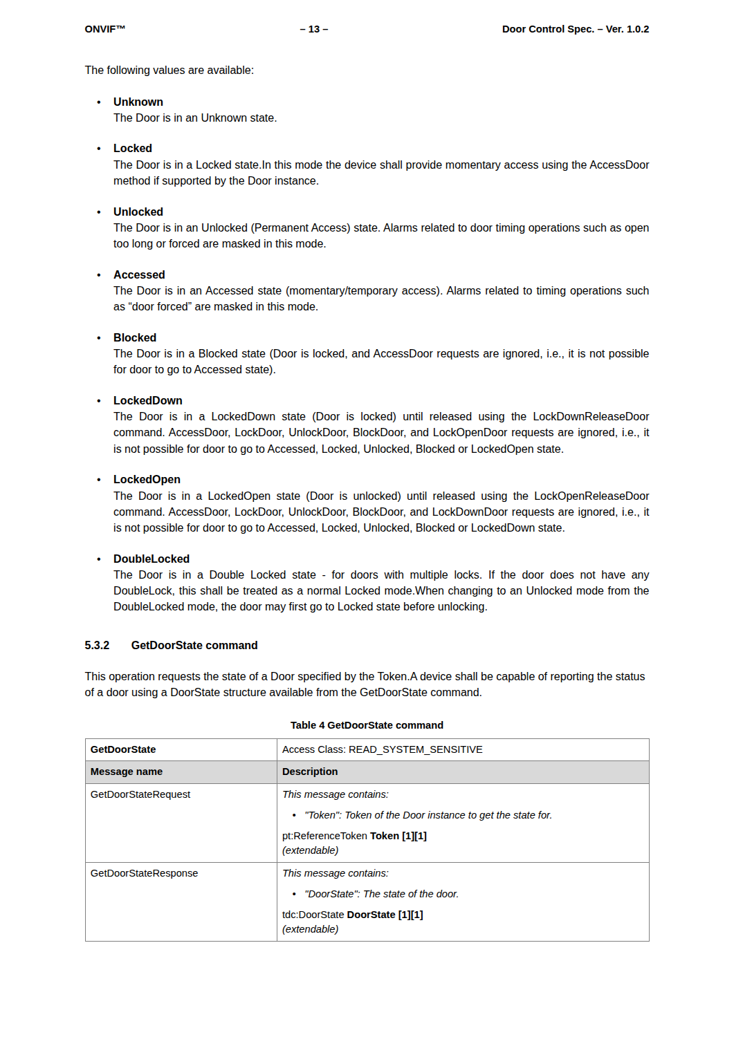ONVIF™ – 13 – Door Control Spec. – Ver. 1.0.2
The following values are available:
Unknown The Door is in an Unknown state.
Locked The Door is in a Locked state.In this mode the device shall provide momentary access using the AccessDoor method if supported by the Door instance.
Unlocked The Door is in an Unlocked (Permanent Access) state. Alarms related to door timing operations such as open too long or forced are masked in this mode.
Accessed The Door is in an Accessed state (momentary/temporary access). Alarms related to timing operations such as “door forced” are masked in this mode.
Blocked The Door is in a Blocked state (Door is locked, and AccessDoor requests are ignored, i.e., it is not possible for door to go to Accessed state).
LockedDown The Door is in a LockedDown state (Door is locked) until released using the LockDownReleaseDoor command. AccessDoor, LockDoor, UnlockDoor, BlockDoor, and LockOpenDoor requests are ignored, i.e., it is not possible for door to go to Accessed, Locked, Unlocked, Blocked or LockedOpen state.
LockedOpen The Door is in a LockedOpen state (Door is unlocked) until released using the LockOpenReleaseDoor command. AccessDoor, LockDoor, UnlockDoor, BlockDoor, and LockDownDoor requests are ignored, i.e., it is not possible for door to go to Accessed, Locked, Unlocked, Blocked or LockedDown state.
DoubleLocked The Door is in a Double Locked state - for doors with multiple locks. If the door does not have any DoubleLock, this shall be treated as a normal Locked mode.When changing to an Unlocked mode from the DoubleLocked mode, the door may first go to Locked state before unlocking.
5.3.2 GetDoorState command
This operation requests the state of a Door specified by the Token.A device shall be capable of reporting the status of a door using a DoorState structure available from the GetDoorState command.
Table 4 GetDoorState command
| GetDoorState | Access Class: READ_SYSTEM_SENSITIVE |
| Message name | Description |
| GetDoorStateRequest | This message contains: "Token": Token of the Door instance to get the state for. pt:ReferenceToken Token [1][1] (extendable) |
| GetDoorStateResponse | This message contains: "DoorState": The state of the door. tdc:DoorState DoorState [1][1] (extendable) |